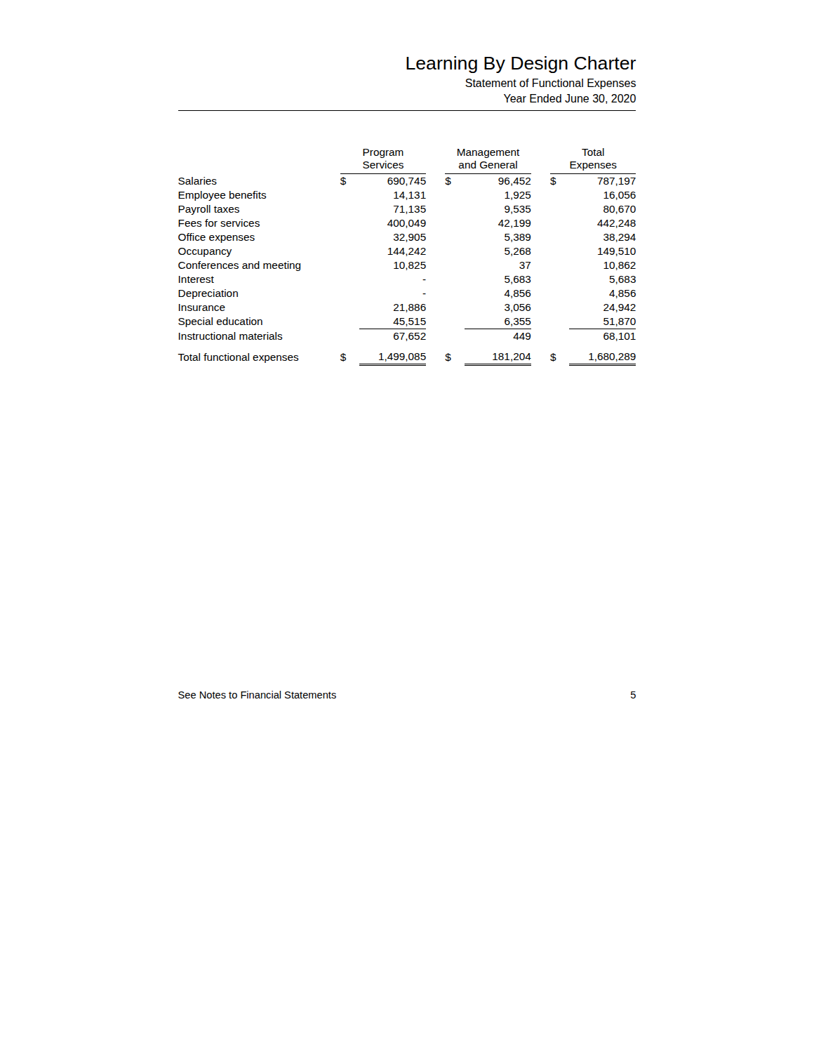Learning By Design Charter
Statement of Functional Expenses
Year Ended June 30, 2020
| | Program Services | | Management and General | | Total Expenses |
| --- | --- | --- | --- | --- | --- |
| Salaries | $ | 690,745 | | $ | 96,452 | | $ | 787,197 |
| Employee benefits | | 14,131 | | | 1,925 | | | 16,056 |
| Payroll taxes | | 71,135 | | | 9,535 | | | 80,670 |
| Fees for services | | 400,049 | | | 42,199 | | | 442,248 |
| Office expenses | | 32,905 | | | 5,389 | | | 38,294 |
| Occupancy | | 144,242 | | | 5,268 | | | 149,510 |
| Conferences and meeting | | 10,825 | | | 37 | | | 10,862 |
| Interest | | - | | | 5,683 | | | 5,683 |
| Depreciation | | - | | | 4,856 | | | 4,856 |
| Insurance | | 21,886 | | | 3,056 | | | 24,942 |
| Special education | | 45,515 | | | 6,355 | | | 51,870 |
| Instructional materials | | 67,652 | | | 449 | | | 68,101 |
| Total functional expenses | $ | 1,499,085 | | $ | 181,204 | | $ | 1,680,289 |
See Notes to Financial Statements
5